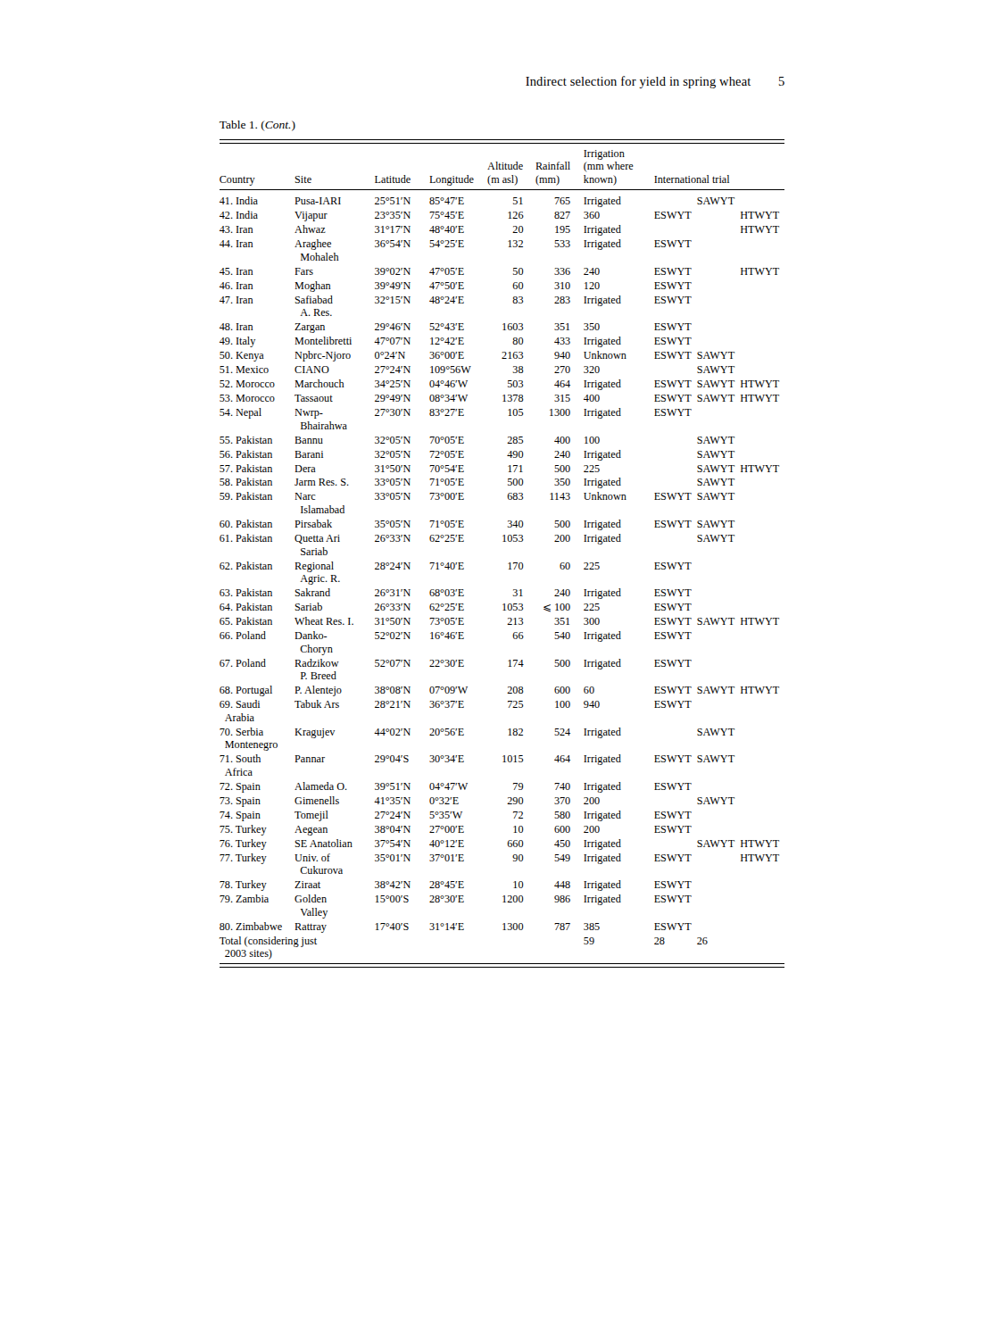Indirect selection for yield in spring wheat5
Table 1. (Cont.)
| Country | Site | Latitude | Longitude | Altitude (m asl) | Rainfall (mm) | Irrigation (mm where known) | International trial |
| --- | --- | --- | --- | --- | --- | --- | --- |
| 41. India | Pusa-IARI | 25°51′N | 85°47′E | 51 | 765 | Irrigated | | SAWYT | |
| 42. India | Vijapur | 23°35′N | 75°45′E | 126 | 827 | 360 | ESWYT | | HTWYT |
| 43. Iran | Ahwaz | 31°17′N | 48°40′E | 20 | 195 | Irrigated | | | HTWYT |
| 44. Iran | Araghee Mohaleh | 36°54′N | 54°25′E | 132 | 533 | Irrigated | ESWYT | | |
| 45. Iran | Fars | 39°02′N | 47°05′E | 50 | 336 | 240 | ESWYT | | HTWYT |
| 46. Iran | Moghan | 39°49′N | 47°50′E | 60 | 310 | 120 | ESWYT | | |
| 47. Iran | Safiabad A. Res. | 32°15′N | 48°24′E | 83 | 283 | Irrigated | ESWYT | | |
| 48. Iran | Zargan | 29°46′N | 52°43′E | 1603 | 351 | 350 | ESWYT | | |
| 49. Italy | Montelibretti | 47°07′N | 12°42′E | 80 | 433 | Irrigated | ESWYT | | |
| 50. Kenya | Npbrc-Njoro | 0°24′N | 36°00′E | 2163 | 940 | Unknown | ESWYT | SAWYT | |
| 51. Mexico | CIANO | 27°24′N | 109°56W | 38 | 270 | 320 | | SAWYT | |
| 52. Morocco | Marchouch | 34°25′N | 04°46′W | 503 | 464 | Irrigated | ESWYT | SAWYT | HTWYT |
| 53. Morocco | Tassaout | 29°49′N | 08°34′W | 1378 | 315 | 400 | ESWYT | SAWYT | HTWYT |
| 54. Nepal | Nwrp- Bhairahwa | 27°30′N | 83°27′E | 105 | 1300 | Irrigated | ESWYT | | |
| 55. Pakistan | Bannu | 32°05′N | 70°05′E | 285 | 400 | 100 | | SAWYT | |
| 56. Pakistan | Barani | 32°05′N | 72°05′E | 490 | 240 | Irrigated | | SAWYT | |
| 57. Pakistan | Dera | 31°50′N | 70°54′E | 171 | 500 | 225 | | SAWYT | HTWYT |
| 58. Pakistan | Jarm Res. S. | 33°05′N | 71°05′E | 500 | 350 | Irrigated | | SAWYT | |
| 59. Pakistan | Narc Islamabad | 33°05′N | 73°00′E | 683 | 1143 | Unknown | ESWYT | SAWYT | |
| 60. Pakistan | Pirsabak | 35°05′N | 71°05′E | 340 | 500 | Irrigated | ESWYT | SAWYT | |
| 61. Pakistan | Quetta Ari Sariab | 26°33′N | 62°25′E | 1053 | 200 | Irrigated | | SAWYT | |
| 62. Pakistan | Regional Agric. R. | 28°24′N | 71°40′E | 170 | 60 | 225 | ESWYT | | |
| 63. Pakistan | Sakrand | 26°31′N | 68°03′E | 31 | 240 | Irrigated | ESWYT | | |
| 64. Pakistan | Sariab | 26°33′N | 62°25′E | 1053 | ⩽ 100 | 225 | ESWYT | | |
| 65. Pakistan | Wheat Res. I. | 31°50′N | 73°05′E | 213 | 351 | 300 | ESWYT | SAWYT | HTWYT |
| 66. Poland | Danko- Choryn | 52°02′N | 16°46′E | 66 | 540 | Irrigated | ESWYT | | |
| 67. Poland | Radzikow P. Breed | 52°07′N | 22°30′E | 174 | 500 | Irrigated | ESWYT | | |
| 68. Portugal | P. Alentejo | 38°08′N | 07°09′W | 208 | 600 | 60 | ESWYT | SAWYT | HTWYT |
| 69. Saudi Arabia | Tabuk Ars | 28°21′N | 36°37′E | 725 | 100 | 940 | ESWYT | | |
| 70. Serbia Montenegro | Kragujev | 44°02′N | 20°56′E | 182 | 524 | Irrigated | | SAWYT | |
| 71. South Africa | Pannar | 29°04′S | 30°34′E | 1015 | 464 | Irrigated | ESWYT | SAWYT | |
| 72. Spain | Alameda O. | 39°51′N | 04°47′W | 79 | 740 | Irrigated | ESWYT | | |
| 73. Spain | Gimenells | 41°35′N | 0°32′E | 290 | 370 | 200 | | SAWYT | |
| 74. Spain | Tomejil | 27°24′N | 5°35′W | 72 | 580 | Irrigated | ESWYT | | |
| 75. Turkey | Aegean | 38°04′N | 27°00′E | 10 | 600 | 200 | ESWYT | | |
| 76. Turkey | SE Anatolian | 37°54′N | 40°12′E | 660 | 450 | Irrigated | | SAWYT | HTWYT |
| 77. Turkey | Univ. of Cukurova | 35°01′N | 37°01′E | 90 | 549 | Irrigated | ESWYT | | HTWYT |
| 78. Turkey | Ziraat | 38°42′N | 28°45′E | 10 | 448 | Irrigated | ESWYT | | |
| 79. Zambia | Golden Valley | 15°00′S | 28°30′E | 1200 | 986 | Irrigated | ESWYT | | |
| 80. Zimbabwe | Rattray | 17°40′S | 31°14′E | 1300 | 787 | 385 | ESWYT | | |
| Total (considering just 2003 sites) | | | | | 59 | 28 | 26 | |